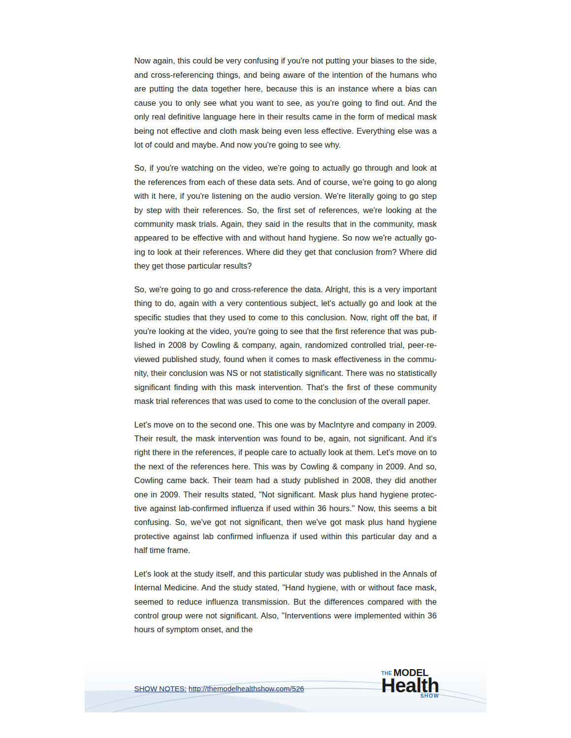Now again, this could be very confusing if you're not putting your biases to the side, and cross-referencing things, and being aware of the intention of the humans who are putting the data together here, because this is an instance where a bias can cause you to only see what you want to see, as you're going to find out. And the only real definitive language here in their results came in the form of medical mask being not effective and cloth mask being even less effective. Everything else was a lot of could and maybe. And now you're going to see why.
So, if you're watching on the video, we're going to actually go through and look at the references from each of these data sets. And of course, we're going to go along with it here, if you're listening on the audio version. We're literally going to go step by step with their references. So, the first set of references, we're looking at the community mask trials. Again, they said in the results that in the community, mask appeared to be effective with and without hand hygiene. So now we're actually going to look at their references. Where did they get that conclusion from? Where did they get those particular results?
So, we're going to go and cross-reference the data. Alright, this is a very important thing to do, again with a very contentious subject, let's actually go and look at the specific studies that they used to come to this conclusion. Now, right off the bat, if you're looking at the video, you're going to see that the first reference that was published in 2008 by Cowling & company, again, randomized controlled trial, peer-reviewed published study, found when it comes to mask effectiveness in the community, their conclusion was NS or not statistically significant. There was no statistically significant finding with this mask intervention. That's the first of these community mask trial references that was used to come to the conclusion of the overall paper.
Let's move on to the second one. This one was by MacIntyre and company in 2009. Their result, the mask intervention was found to be, again, not significant. And it's right there in the references, if people care to actually look at them. Let's move on to the next of the references here. This was by Cowling & company in 2009. And so, Cowling came back. Their team had a study published in 2008, they did another one in 2009. Their results stated, "Not significant. Mask plus hand hygiene protective against lab-confirmed influenza if used within 36 hours." Now, this seems a bit confusing. So, we've got not significant, then we've got mask plus hand hygiene protective against lab confirmed influenza if used within this particular day and a half time frame.
Let's look at the study itself, and this particular study was published in the Annals of Internal Medicine. And the study stated, "Hand hygiene, with or without face mask, seemed to reduce influenza transmission. But the differences compared with the control group were not significant. Also, "Interventions were implemented within 36 hours of symptom onset, and the
SHOW NOTES: http://themodelhealthshow.com/526
THE MODEL Health SHOW